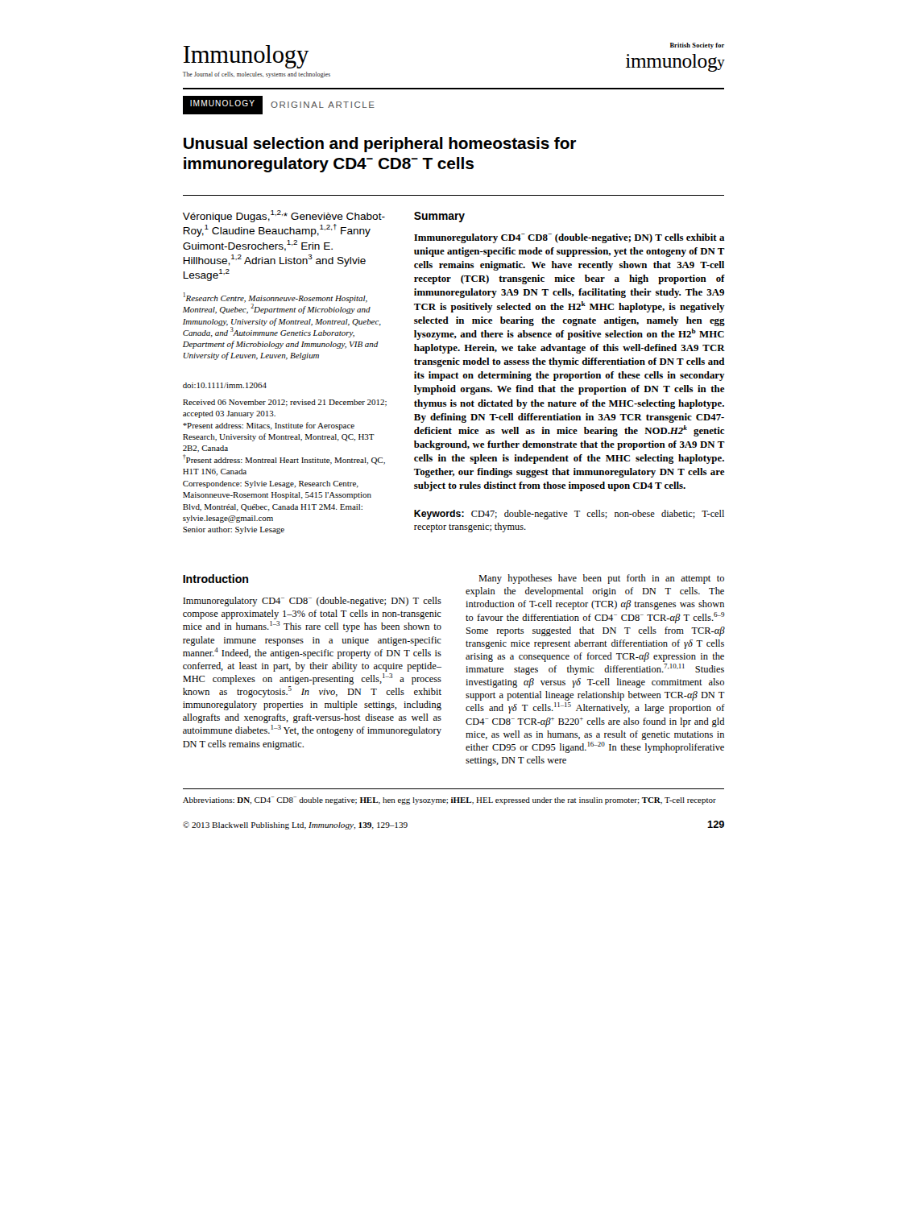Immunology
The Journal of cells, molecules, systems and technologies
British Society for
immunology
Immunology
Original Article
Unusual selection and peripheral homeostasis for
immunoregulatory CD4− CD8− T cells
Véronique Dugas,1,2,* Geneviève Chabot-Roy,1 Claudine Beauchamp,1,2,† Fanny Guimont-Desrochers,1,2 Erin E. Hillhouse,1,2 Adrian Liston3 and Sylvie Lesage1,2
1Research Centre, Maisonneuve-Rosemont Hospital, Montreal, Quebec, 2Department of Microbiology and Immunology, University of Montreal, Montreal, Quebec, Canada, and 3Autoimmune Genetics Laboratory, Department of Microbiology and Immunology, VIB and University of Leuven, Leuven, Belgium
doi:10.1111/imm.12064
Received 06 November 2012; revised 21 December 2012; accepted 03 January 2013.
*Present address: Mitacs, Institute for Aerospace Research, University of Montreal, Montreal, QC, H3T 2B2, Canada
†Present address: Montreal Heart Institute, Montreal, QC, H1T 1N6, Canada
Correspondence: Sylvie Lesage, Research Centre, Maisonneuve-Rosemont Hospital, 5415 l'Assomption Blvd, Montréal, Québec, Canada H1T 2M4. Email: sylvie.lesage@gmail.com
Senior author: Sylvie Lesage
Summary
Immunoregulatory CD4− CD8− (double-negative; DN) T cells exhibit a unique antigen-specific mode of suppression, yet the ontogeny of DN T cells remains enigmatic. We have recently shown that 3A9 T-cell receptor (TCR) transgenic mice bear a high proportion of immunoregulatory 3A9 DN T cells, facilitating their study. The 3A9 TCR is positively selected on the H2k MHC haplotype, is negatively selected in mice bearing the cognate antigen, namely hen egg lysozyme, and there is absence of positive selection on the H2b MHC haplotype. Herein, we take advantage of this well-defined 3A9 TCR transgenic model to assess the thymic differentiation of DN T cells and its impact on determining the proportion of these cells in secondary lymphoid organs. We find that the proportion of DN T cells in the thymus is not dictated by the nature of the MHC-selecting haplotype. By defining DN T-cell differentiation in 3A9 TCR transgenic CD47-deficient mice as well as in mice bearing the NOD.H2k genetic background, we further demonstrate that the proportion of 3A9 DN T cells in the spleen is independent of the MHC selecting haplotype. Together, our findings suggest that immunoregulatory DN T cells are subject to rules distinct from those imposed upon CD4 T cells.
Keywords: CD47; double-negative T cells; non-obese diabetic; T-cell receptor transgenic; thymus.
Introduction
Immunoregulatory CD4− CD8− (double-negative; DN) T cells compose approximately 1–3% of total T cells in non-transgenic mice and in humans.1–3 This rare cell type has been shown to regulate immune responses in a unique antigen-specific manner.4 Indeed, the antigen-specific property of DN T cells is conferred, at least in part, by their ability to acquire peptide–MHC complexes on antigen-presenting cells,1–3 a process known as trogocytosis.5 In vivo, DN T cells exhibit immunoregulatory properties in multiple settings, including allografts and xenografts, graft-versus-host disease as well as autoimmune diabetes.1–3 Yet, the ontogeny of immunoregulatory DN T cells remains enigmatic.
Many hypotheses have been put forth in an attempt to explain the developmental origin of DN T cells. The introduction of T-cell receptor (TCR) αβ transgenes was shown to favour the differentiation of CD4− CD8− TCR-αβ T cells.6–9 Some reports suggested that DN T cells from TCR-αβ transgenic mice represent aberrant differentiation of γδ T cells arising as a consequence of forced TCR-αβ expression in the immature stages of thymic differentiation.7,10,11 Studies investigating αβ versus γδ T-cell lineage commitment also support a potential lineage relationship between TCR-αβ DN T cells and γδ T cells.11–15 Alternatively, a large proportion of CD4− CD8− TCR-αβ+ B220+ cells are also found in lpr and gld mice, as well as in humans, as a result of genetic mutations in either CD95 or CD95 ligand.16–20 In these lymphoproliferative settings, DN T cells were
Abbreviations: DN, CD4− CD8− double negative; HEL, hen egg lysozyme; iHEL, HEL expressed under the rat insulin promoter; TCR, T-cell receptor
© 2013 Blackwell Publishing Ltd, Immunology, 139, 129–139
129